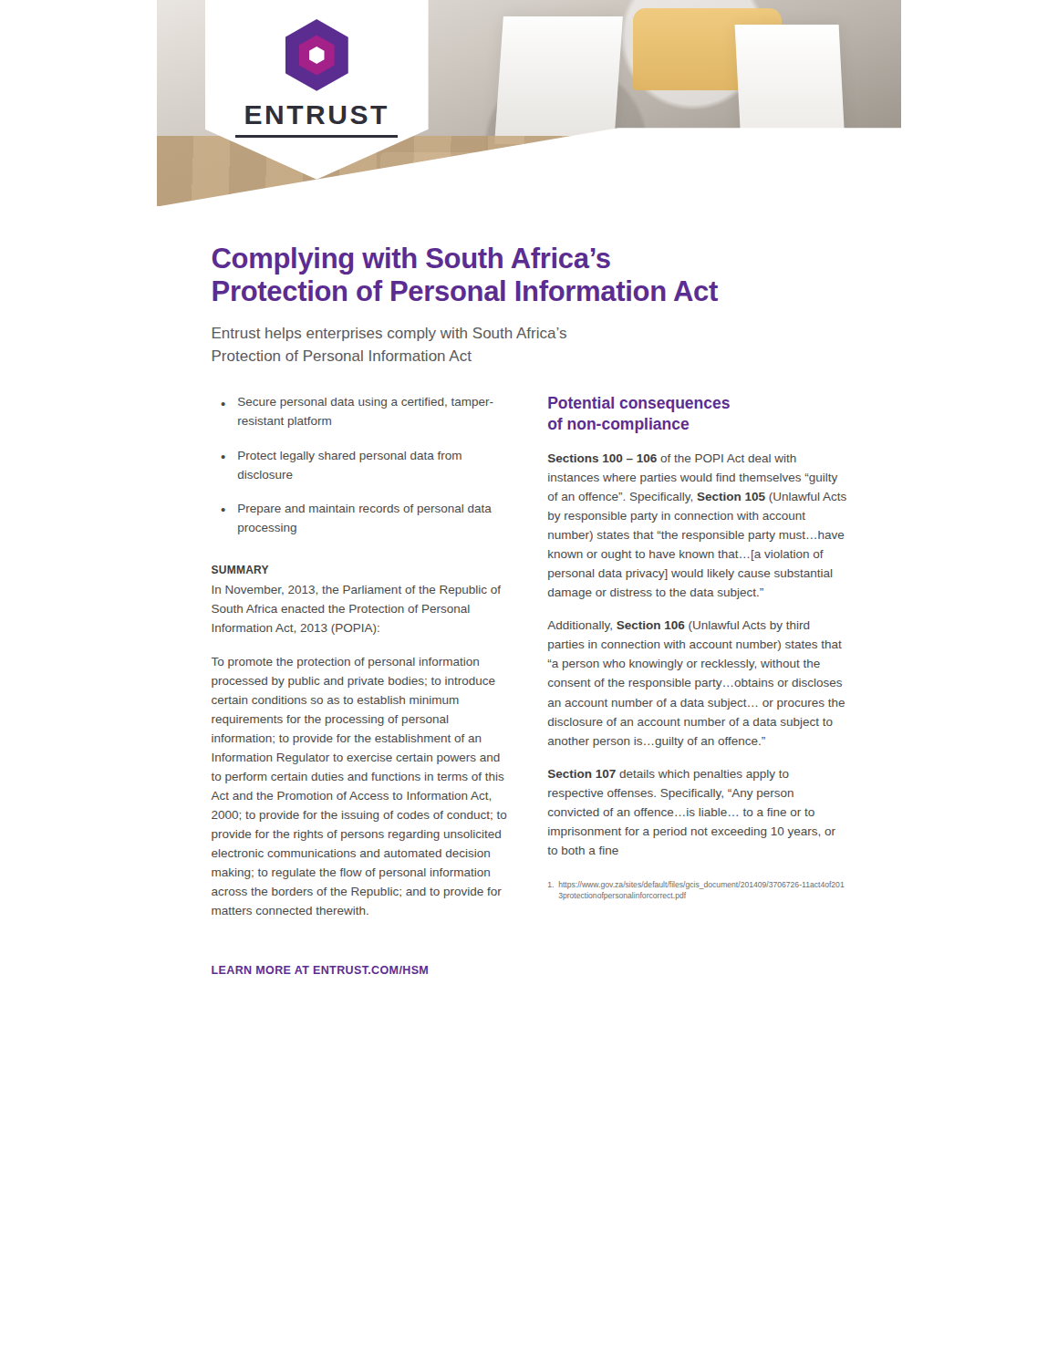ENTRUST
Complying with South Africa’s
Protection of Personal Information Act
Entrust helps enterprises comply with South Africa’s
Protection of Personal Information Act
Secure personal data using a certified, tamper-resistant platform
Protect legally shared personal data from disclosure
Prepare and maintain records of personal data processing
Summary
In November, 2013, the Parliament of the Republic of South Africa enacted the Protection of Personal Information Act, 2013 (POPIA):
To promote the protection of personal information processed by public and private bodies; to introduce certain conditions so as to establish minimum requirements for the processing of personal information; to provide for the establishment of an Information Regulator to exercise certain powers and to perform certain duties and functions in terms of this Act and the Promotion of Access to Information Act, 2000; to provide for the issuing of codes of conduct; to provide for the rights of persons regarding unsolicited electronic communications and automated decision making; to regulate the flow of personal information across the borders of the Republic; and to provide for matters connected therewith.
Potential consequences
of non-compliance
Sections 100 – 106 of the POPI Act deal with instances where parties would find themselves “guilty of an offence”. Specifically, Section 105 (Unlawful Acts by responsible party in connection with account number) states that “the responsible party must…have known or ought to have known that…[a violation of personal data privacy] would likely cause substantial damage or distress to the data subject.”
Additionally, Section 106 (Unlawful Acts by third parties in connection with account number) states that “a person who knowingly or recklessly, without the consent of the responsible party…obtains or discloses an account number of a data subject… or procures the disclosure of an account number of a data subject to another person is…guilty of an offence.”
Section 107 details which penalties apply to respective offenses. Specifically, “Any person convicted of an offence…is liable… to a fine or to imprisonment for a period not exceeding 10 years, or to both a fine
1. https://www.gov.za/sites/default/files/gcis_document/201409/3706726-11act4of2013protectionofpersonalinforcorrect.pdf
Learn more at entrust.com/hsm